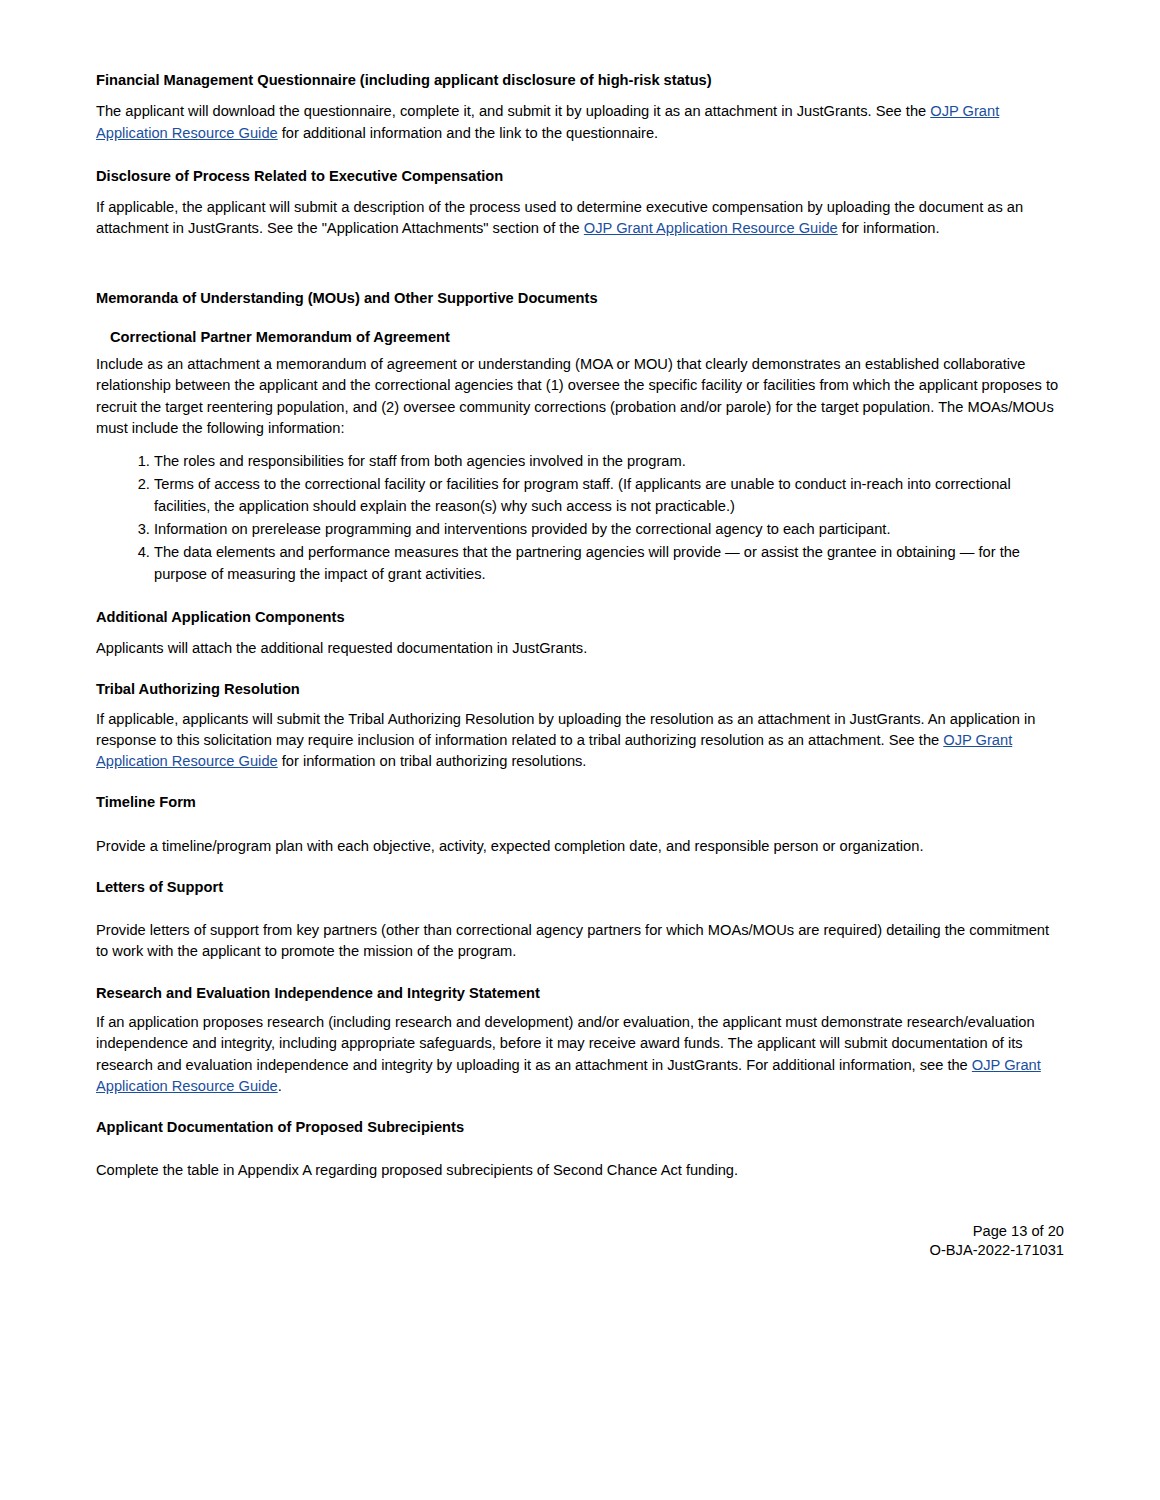Financial Management Questionnaire (including applicant disclosure of high-risk status)
The applicant will download the questionnaire, complete it, and submit it by uploading it as an attachment in JustGrants. See the OJP Grant Application Resource Guide for additional information and the link to the questionnaire.
Disclosure of Process Related to Executive Compensation
If applicable, the applicant will submit a description of the process used to determine executive compensation by uploading the document as an attachment in JustGrants. See the "Application Attachments" section of the OJP Grant Application Resource Guide for information.
Memoranda of Understanding (MOUs) and Other Supportive Documents
Correctional Partner Memorandum of Agreement
Include as an attachment a memorandum of agreement or understanding (MOA or MOU) that clearly demonstrates an established collaborative relationship between the applicant and the correctional agencies that (1) oversee the specific facility or facilities from which the applicant proposes to recruit the target reentering population, and (2) oversee community corrections (probation and/or parole) for the target population. The MOAs/MOUs must include the following information:
The roles and responsibilities for staff from both agencies involved in the program.
Terms of access to the correctional facility or facilities for program staff. (If applicants are unable to conduct in-reach into correctional facilities, the application should explain the reason(s) why such access is not practicable.)
Information on prerelease programming and interventions provided by the correctional agency to each participant.
The data elements and performance measures that the partnering agencies will provide — or assist the grantee in obtaining — for the purpose of measuring the impact of grant activities.
Additional Application Components
Applicants will attach the additional requested documentation in JustGrants.
Tribal Authorizing Resolution
If applicable, applicants will submit the Tribal Authorizing Resolution by uploading the resolution as an attachment in JustGrants. An application in response to this solicitation may require inclusion of information related to a tribal authorizing resolution as an attachment. See the OJP Grant Application Resource Guide for information on tribal authorizing resolutions.
Timeline Form
Provide a timeline/program plan with each objective, activity, expected completion date, and responsible person or organization.
Letters of Support
Provide letters of support from key partners (other than correctional agency partners for which MOAs/MOUs are required) detailing the commitment to work with the applicant to promote the mission of the program.
Research and Evaluation Independence and Integrity Statement
If an application proposes research (including research and development) and/or evaluation, the applicant must demonstrate research/evaluation independence and integrity, including appropriate safeguards, before it may receive award funds. The applicant will submit documentation of its research and evaluation independence and integrity by uploading it as an attachment in JustGrants. For additional information, see the OJP Grant Application Resource Guide.
Applicant Documentation of Proposed Subrecipients
Complete the table in Appendix A regarding proposed subrecipients of Second Chance Act funding.
Page 13 of 20
O-BJA-2022-171031